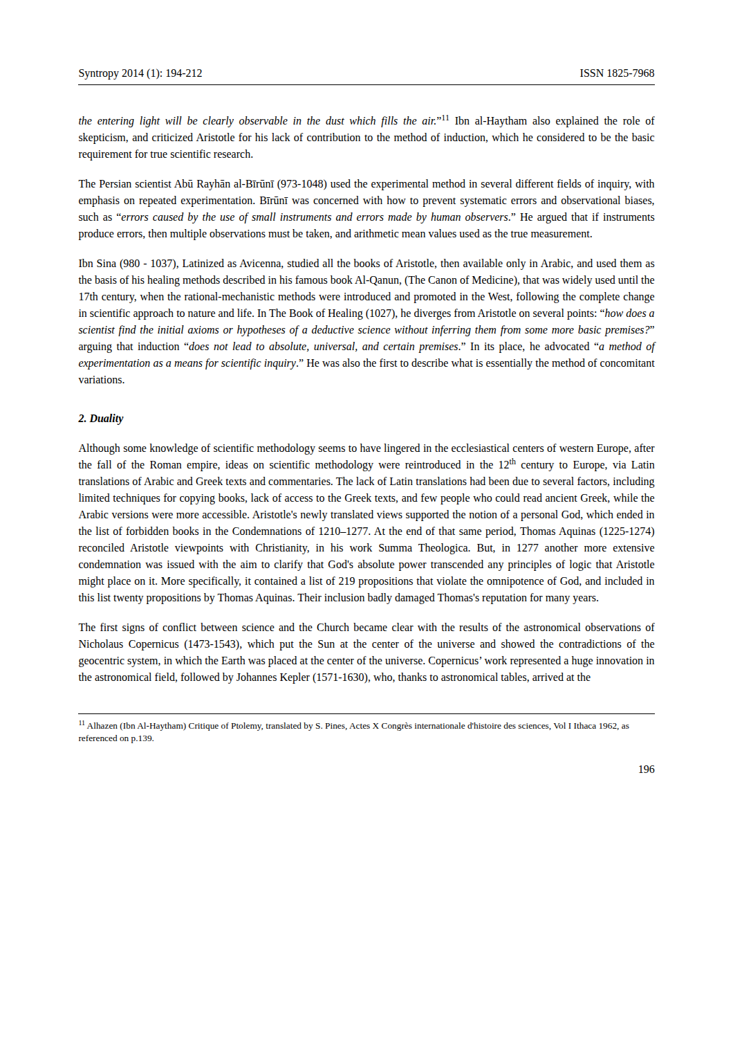Syntropy 2014 (1): 194-212 ISSN 1825-7968
the entering light will be clearly observable in the dust which fills the air.”11 Ibn al-Haytham also explained the role of skepticism, and criticized Aristotle for his lack of contribution to the method of induction, which he considered to be the basic requirement for true scientific research.
The Persian scientist Abū Rayhān al-Bīrūnī (973-1048) used the experimental method in several different fields of inquiry, with emphasis on repeated experimentation. Bīrūnī was concerned with how to prevent systematic errors and observational biases, such as “errors caused by the use of small instruments and errors made by human observers.” He argued that if instruments produce errors, then multiple observations must be taken, and arithmetic mean values used as the true measurement.
Ibn Sina (980 - 1037), Latinized as Avicenna, studied all the books of Aristotle, then available only in Arabic, and used them as the basis of his healing methods described in his famous book Al-Qanun, (The Canon of Medicine), that was widely used until the 17th century, when the rational-mechanistic methods were introduced and promoted in the West, following the complete change in scientific approach to nature and life. In The Book of Healing (1027), he diverges from Aristotle on several points: “how does a scientist find the initial axioms or hypotheses of a deductive science without inferring them from some more basic premises?” arguing that induction “does not lead to absolute, universal, and certain premises.” In its place, he advocated “a method of experimentation as a means for scientific inquiry.” He was also the first to describe what is essentially the method of concomitant variations.
2. Duality
Although some knowledge of scientific methodology seems to have lingered in the ecclesiastical centers of western Europe, after the fall of the Roman empire, ideas on scientific methodology were reintroduced in the 12th century to Europe, via Latin translations of Arabic and Greek texts and commentaries. The lack of Latin translations had been due to several factors, including limited techniques for copying books, lack of access to the Greek texts, and few people who could read ancient Greek, while the Arabic versions were more accessible. Aristotle's newly translated views supported the notion of a personal God, which ended in the list of forbidden books in the Condemnations of 1210–1277. At the end of that same period, Thomas Aquinas (1225-1274) reconciled Aristotle viewpoints with Christianity, in his work Summa Theologica. But, in 1277 another more extensive condemnation was issued with the aim to clarify that God's absolute power transcended any principles of logic that Aristotle might place on it. More specifically, it contained a list of 219 propositions that violate the omnipotence of God, and included in this list twenty propositions by Thomas Aquinas. Their inclusion badly damaged Thomas's reputation for many years.
The first signs of conflict between science and the Church became clear with the results of the astronomical observations of Nicholaus Copernicus (1473-1543), which put the Sun at the center of the universe and showed the contradictions of the geocentric system, in which the Earth was placed at the center of the universe. Copernicus’ work represented a huge innovation in the astronomical field, followed by Johannes Kepler (1571-1630), who, thanks to astronomical tables, arrived at the
11 Alhazen (Ibn Al-Haytham) Critique of Ptolemy, translated by S. Pines, Actes X Congrès internationale d'histoire des sciences, Vol I Ithaca 1962, as referenced on p.139.
196